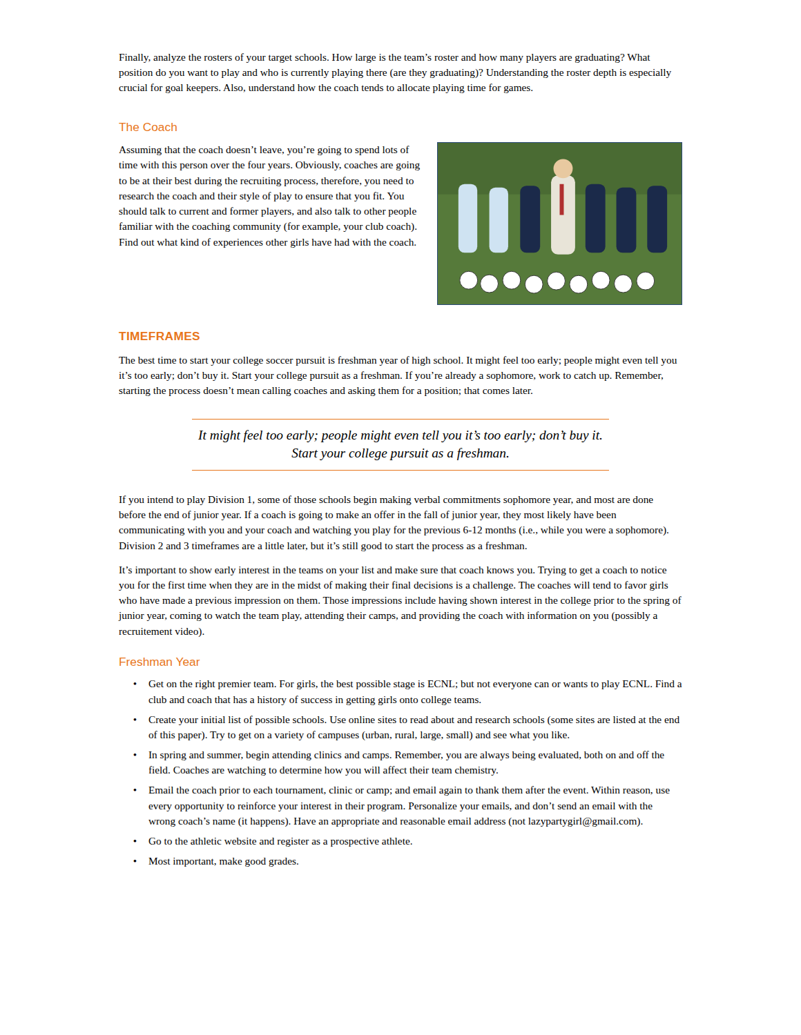Finally, analyze the rosters of your target schools. How large is the team’s roster and how many players are graduating? What position do you want to play and who is currently playing there (are they graduating)? Understanding the roster depth is especially crucial for goal keepers. Also, understand how the coach tends to allocate playing time for games.
The Coach
Assuming that the coach doesn’t leave, you’re going to spend lots of time with this person over the four years. Obviously, coaches are going to be at their best during the recruiting process, therefore, you need to research the coach and their style of play to ensure that you fit. You should talk to current and former players, and also talk to other people familiar with the coaching community (for example, your club coach). Find out what kind of experiences other girls have had with the coach.
TIMEFRAMES
The best time to start your college soccer pursuit is freshman year of high school. It might feel too early; people might even tell you it’s too early; don’t buy it. Start your college pursuit as a freshman. If you’re already a sophomore, work to catch up. Remember, starting the process doesn’t mean calling coaches and asking them for a position; that comes later.
It might feel too early; people might even tell you it’s too early; don’t buy it. Start your college pursuit as a freshman.
If you intend to play Division 1, some of those schools begin making verbal commitments sophomore year, and most are done before the end of junior year. If a coach is going to make an offer in the fall of junior year, they most likely have been communicating with you and your coach and watching you play for the previous 6-12 months (i.e., while you were a sophomore). Division 2 and 3 timeframes are a little later, but it’s still good to start the process as a freshman.
It’s important to show early interest in the teams on your list and make sure that coach knows you. Trying to get a coach to notice you for the first time when they are in the midst of making their final decisions is a challenge. The coaches will tend to favor girls who have made a previous impression on them. Those impressions include having shown interest in the college prior to the spring of junior year, coming to watch the team play, attending their camps, and providing the coach with information on you (possibly a recruitement video).
Freshman Year
Get on the right premier team. For girls, the best possible stage is ECNL; but not everyone can or wants to play ECNL. Find a club and coach that has a history of success in getting girls onto college teams.
Create your initial list of possible schools. Use online sites to read about and research schools (some sites are listed at the end of this paper). Try to get on a variety of campuses (urban, rural, large, small) and see what you like.
In spring and summer, begin attending clinics and camps. Remember, you are always being evaluated, both on and off the field. Coaches are watching to determine how you will affect their team chemistry.
Email the coach prior to each tournament, clinic or camp; and email again to thank them after the event. Within reason, use every opportunity to reinforce your interest in their program. Personalize your emails, and don’t send an email with the wrong coach’s name (it happens). Have an appropriate and reasonable email address (not lazypartygirl@gmail.com).
Go to the athletic website and register as a prospective athlete.
Most important, make good grades.